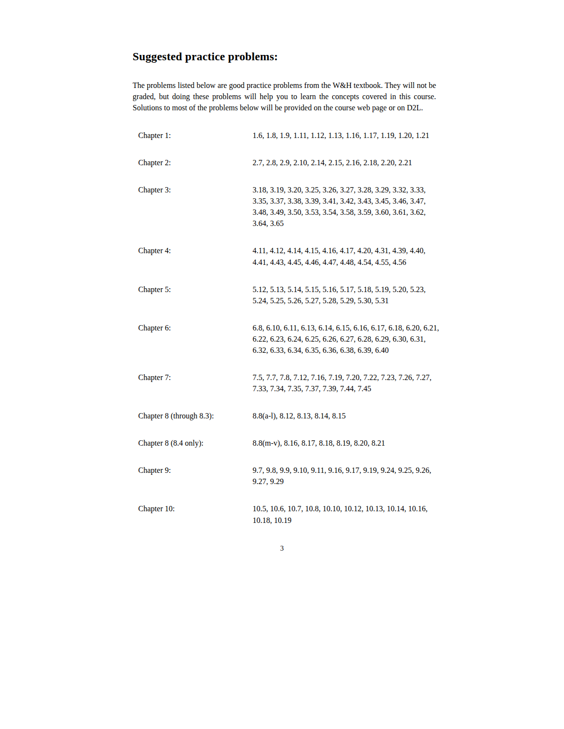Suggested practice problems:
The problems listed below are good practice problems from the W&H textbook. They will not be graded, but doing these problems will help you to learn the concepts covered in this course. Solutions to most of the problems below will be provided on the course web page or on D2L.
| Chapter 1: | 1.6, 1.8, 1.9, 1.11, 1.12, 1.13, 1.16, 1.17, 1.19, 1.20, 1.21 |
| Chapter 2: | 2.7, 2.8, 2.9, 2.10, 2.14, 2.15, 2.16, 2.18, 2.20, 2.21 |
| Chapter 3: | 3.18, 3.19, 3.20, 3.25, 3.26, 3.27, 3.28, 3.29, 3.32, 3.33, 3.35, 3.37, 3.38, 3.39, 3.41, 3.42, 3.43, 3.45, 3.46, 3.47, 3.48, 3.49, 3.50, 3.53, 3.54, 3.58, 3.59, 3.60, 3.61, 3.62, 3.64, 3.65 |
| Chapter 4: | 4.11, 4.12, 4.14, 4.15, 4.16, 4.17, 4.20, 4.31, 4.39, 4.40, 4.41, 4.43, 4.45, 4.46, 4.47, 4.48, 4.54, 4.55, 4.56 |
| Chapter 5: | 5.12, 5.13, 5.14, 5.15, 5.16, 5.17, 5.18, 5.19, 5.20, 5.23, 5.24, 5.25, 5.26, 5.27, 5.28, 5.29, 5.30, 5.31 |
| Chapter 6: | 6.8, 6.10, 6.11, 6.13, 6.14, 6.15, 6.16, 6.17, 6.18, 6.20, 6.21, 6.22, 6.23, 6.24, 6.25, 6.26, 6.27, 6.28, 6.29, 6.30, 6.31, 6.32, 6.33, 6.34, 6.35, 6.36, 6.38, 6.39, 6.40 |
| Chapter 7: | 7.5, 7.7, 7.8, 7.12, 7.16, 7.19, 7.20, 7.22, 7.23, 7.26, 7.27, 7.33, 7.34, 7.35, 7.37, 7.39, 7.44, 7.45 |
| Chapter 8 (through 8.3): | 8.8(a-l), 8.12, 8.13, 8.14, 8.15 |
| Chapter 8 (8.4 only): | 8.8(m-v), 8.16, 8.17, 8.18, 8.19, 8.20, 8.21 |
| Chapter 9: | 9.7, 9.8, 9.9, 9.10, 9.11, 9.16, 9.17, 9.19, 9.24, 9.25, 9.26, 9.27, 9.29 |
| Chapter 10: | 10.5, 10.6, 10.7, 10.8, 10.10, 10.12, 10.13, 10.14, 10.16, 10.18, 10.19 |
3